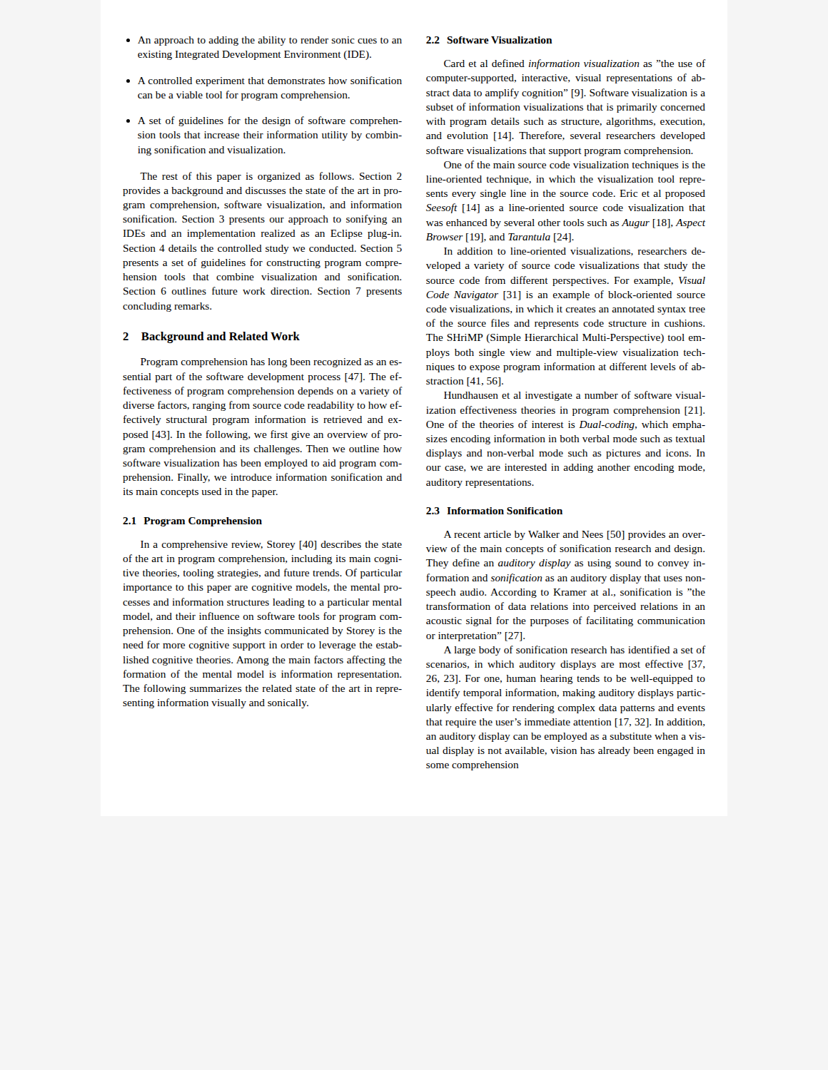An approach to adding the ability to render sonic cues to an existing Integrated Development Environment (IDE).
A controlled experiment that demonstrates how sonification can be a viable tool for program comprehension.
A set of guidelines for the design of software comprehension tools that increase their information utility by combining sonification and visualization.
The rest of this paper is organized as follows. Section 2 provides a background and discusses the state of the art in program comprehension, software visualization, and information sonification. Section 3 presents our approach to sonifying an IDEs and an implementation realized as an Eclipse plug-in. Section 4 details the controlled study we conducted. Section 5 presents a set of guidelines for constructing program comprehension tools that combine visualization and sonification. Section 6 outlines future work direction. Section 7 presents concluding remarks.
2 Background and Related Work
Program comprehension has long been recognized as an essential part of the software development process [47]. The effectiveness of program comprehension depends on a variety of diverse factors, ranging from source code readability to how effectively structural program information is retrieved and exposed [43]. In the following, we first give an overview of program comprehension and its challenges. Then we outline how software visualization has been employed to aid program comprehension. Finally, we introduce information sonification and its main concepts used in the paper.
2.1 Program Comprehension
In a comprehensive review, Storey [40] describes the state of the art in program comprehension, including its main cognitive theories, tooling strategies, and future trends. Of particular importance to this paper are cognitive models, the mental processes and information structures leading to a particular mental model, and their influence on software tools for program comprehension. One of the insights communicated by Storey is the need for more cognitive support in order to leverage the established cognitive theories. Among the main factors affecting the formation of the mental model is information representation. The following summarizes the related state of the art in representing information visually and sonically.
2.2 Software Visualization
Card et al defined information visualization as ”the use of computer-supported, interactive, visual representations of abstract data to amplify cognition” [9]. Software visualization is a subset of information visualizations that is primarily concerned with program details such as structure, algorithms, execution, and evolution [14]. Therefore, several researchers developed software visualizations that support program comprehension.
One of the main source code visualization techniques is the line-oriented technique, in which the visualization tool represents every single line in the source code. Eric et al proposed Seesoft [14] as a line-oriented source code visualization that was enhanced by several other tools such as Augur [18], Aspect Browser [19], and Tarantula [24].
In addition to line-oriented visualizations, researchers developed a variety of source code visualizations that study the source code from different perspectives. For example, Visual Code Navigator [31] is an example of block-oriented source code visualizations, in which it creates an annotated syntax tree of the source files and represents code structure in cushions. The SHriMP (Simple Hierarchical Multi-Perspective) tool employs both single view and multiple-view visualization techniques to expose program information at different levels of abstraction [41, 56].
Hundhausen et al investigate a number of software visualization effectiveness theories in program comprehension [21]. One of the theories of interest is Dual-coding, which emphasizes encoding information in both verbal mode such as textual displays and non-verbal mode such as pictures and icons. In our case, we are interested in adding another encoding mode, auditory representations.
2.3 Information Sonification
A recent article by Walker and Nees [50] provides an overview of the main concepts of sonification research and design. They define an auditory display as using sound to convey information and sonification as an auditory display that uses non-speech audio. According to Kramer at al., sonification is ”the transformation of data relations into perceived relations in an acoustic signal for the purposes of facilitating communication or interpretation” [27].
A large body of sonification research has identified a set of scenarios, in which auditory displays are most effective [37, 26, 23]. For one, human hearing tends to be well-equipped to identify temporal information, making auditory displays particularly effective for rendering complex data patterns and events that require the user’s immediate attention [17, 32]. In addition, an auditory display can be employed as a substitute when a visual display is not available, vision has already been engaged in some comprehension